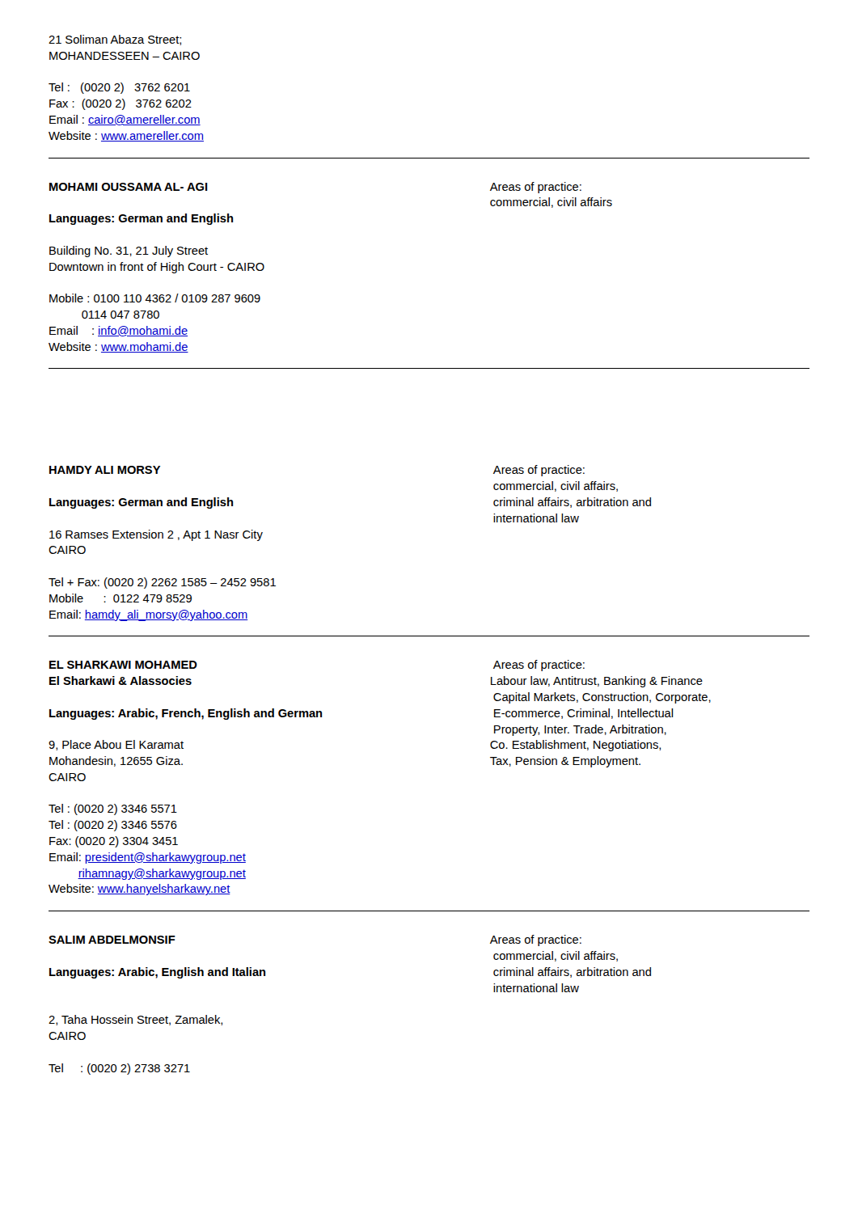21 Soliman Abaza Street;
MOHANDESSEEN – CAIRO
Tel : (0020 2) 3762 6201
Fax : (0020 2) 3762 6202
Email : cairo@amereller.com
Website : www.amereller.com
MOHAMI OUSSAMA AL- AGI
Languages: German and English
Building No. 31, 21 July Street
Downtown in front of High Court - CAIRO
Mobile : 0100 110 4362 / 0109 287 9609
0114 047 8780
Email : info@mohami.de
Website : www.mohami.de
Areas of practice:
commercial, civil affairs
HAMDY ALI MORSY
Languages: German and English
16 Ramses Extension 2 , Apt 1 Nasr City
CAIRO
Tel + Fax: (0020 2) 2262 1585 – 2452 9581
Mobile : 0122 479 8529
Email: hamdy_ali_morsy@yahoo.com
Areas of practice:
commercial, civil affairs,
criminal affairs, arbitration and
international law
EL SHARKAWI MOHAMED
El Sharkawi & Alassocies
Languages: Arabic, French, English and German
9, Place Abou El Karamat
Mohandesin, 12655 Giza.
CAIRO
Tel : (0020 2) 3346 5571
Tel : (0020 2) 3346 5576
Fax: (0020 2) 3304 3451
Email: president@sharkawygroup.net
rihamnagy@sharkawygroup.net
Website: www.hanyelsharkawy.net
Areas of practice:
Labour law, Antitrust, Banking & Finance
Capital Markets, Construction, Corporate,
E-commerce, Criminal, Intellectual
Property, Inter. Trade, Arbitration,
Co. Establishment, Negotiations,
Tax, Pension & Employment.
SALIM ABDELMONSIF
Languages: Arabic, English and Italian
2, Taha Hossein Street, Zamalek,
CAIRO
Tel : (0020 2) 2738 3271
Areas of practice:
commercial, civil affairs,
criminal affairs, arbitration and
international law